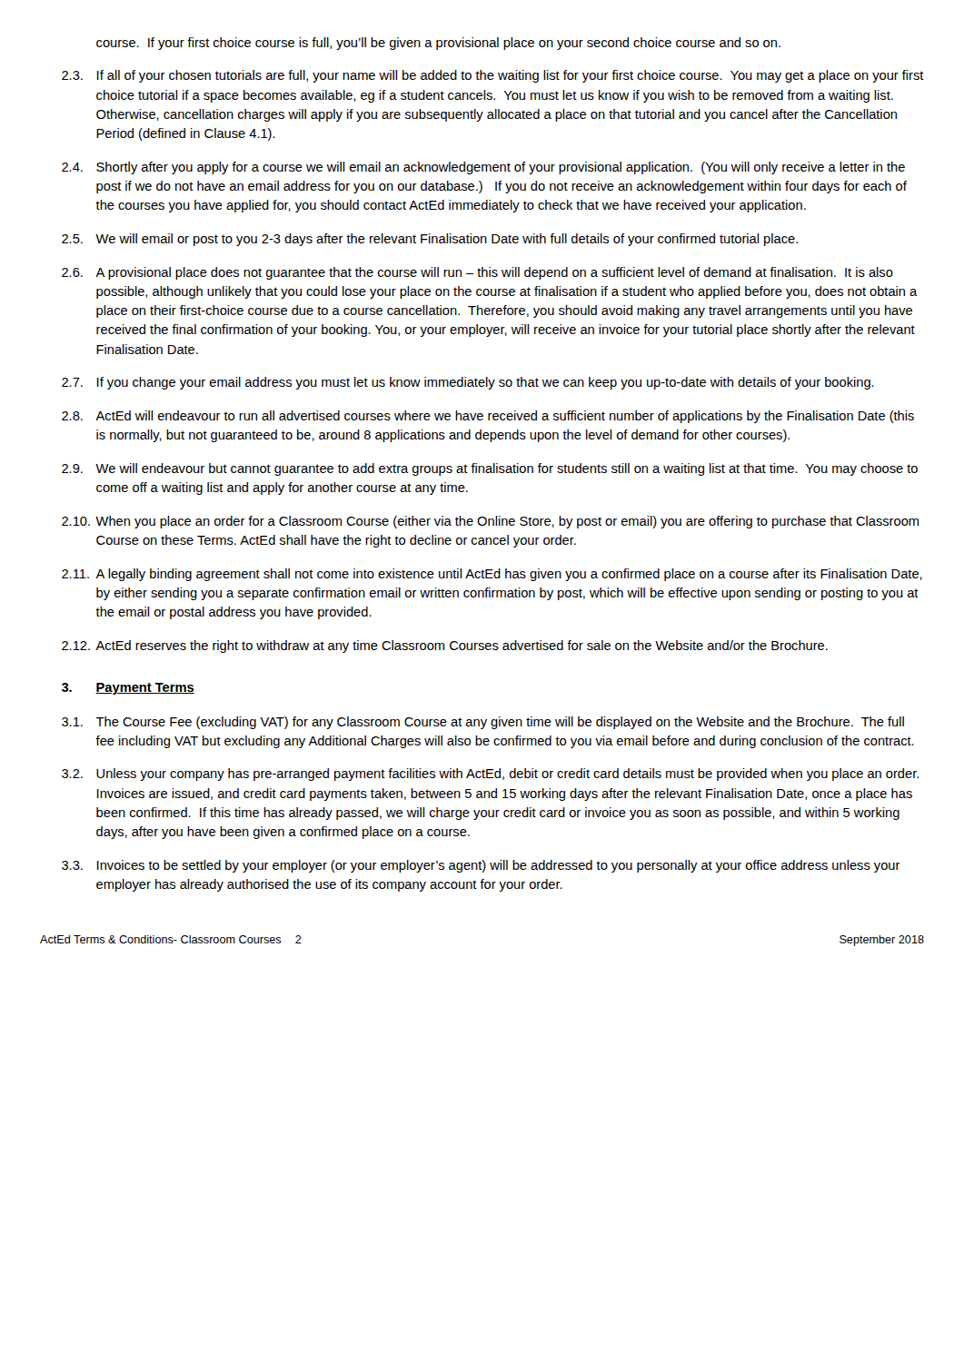course. If your first choice course is full, you’ll be given a provisional place on your second choice course and so on.
2.3.
If all of your chosen tutorials are full, your name will be added to the waiting list for your first choice course. You may get a place on your first choice tutorial if a space becomes available, eg if a student cancels. You must let us know if you wish to be removed from a waiting list. Otherwise, cancellation charges will apply if you are subsequently allocated a place on that tutorial and you cancel after the Cancellation Period (defined in Clause 4.1).
2.4.
Shortly after you apply for a course we will email an acknowledgement of your provisional application. (You will only receive a letter in the post if we do not have an email address for you on our database.) If you do not receive an acknowledgement within four days for each of the courses you have applied for, you should contact ActEd immediately to check that we have received your application.
2.5.
We will email or post to you 2-3 days after the relevant Finalisation Date with full details of your confirmed tutorial place.
2.6.
A provisional place does not guarantee that the course will run – this will depend on a sufficient level of demand at finalisation. It is also possible, although unlikely that you could lose your place on the course at finalisation if a student who applied before you, does not obtain a place on their first-choice course due to a course cancellation. Therefore, you should avoid making any travel arrangements until you have received the final confirmation of your booking. You, or your employer, will receive an invoice for your tutorial place shortly after the relevant Finalisation Date.
2.7.
If you change your email address you must let us know immediately so that we can keep you up-to-date with details of your booking.
2.8.
ActEd will endeavour to run all advertised courses where we have received a sufficient number of applications by the Finalisation Date (this is normally, but not guaranteed to be, around 8 applications and depends upon the level of demand for other courses).
2.9.
We will endeavour but cannot guarantee to add extra groups at finalisation for students still on a waiting list at that time. You may choose to come off a waiting list and apply for another course at any time.
2.10.
When you place an order for a Classroom Course (either via the Online Store, by post or email) you are offering to purchase that Classroom Course on these Terms. ActEd shall have the right to decline or cancel your order.
2.11.
A legally binding agreement shall not come into existence until ActEd has given you a confirmed place on a course after its Finalisation Date, by either sending you a separate confirmation email or written confirmation by post, which will be effective upon sending or posting to you at the email or postal address you have provided.
2.12.
ActEd reserves the right to withdraw at any time Classroom Courses advertised for sale on the Website and/or the Brochure.
3.
Payment Terms
3.1.
The Course Fee (excluding VAT) for any Classroom Course at any given time will be displayed on the Website and the Brochure. The full fee including VAT but excluding any Additional Charges will also be confirmed to you via email before and during conclusion of the contract.
3.2.
Unless your company has pre-arranged payment facilities with ActEd, debit or credit card details must be provided when you place an order. Invoices are issued, and credit card payments taken, between 5 and 15 working days after the relevant Finalisation Date, once a place has been confirmed. If this time has already passed, we will charge your credit card or invoice you as soon as possible, and within 5 working days, after you have been given a confirmed place on a course.
3.3.
Invoices to be settled by your employer (or your employer’s agent) will be addressed to you personally at your office address unless your employer has already authorised the use of its company account for your order.
ActEd Terms & Conditions- Classroom Courses
2
September 2018